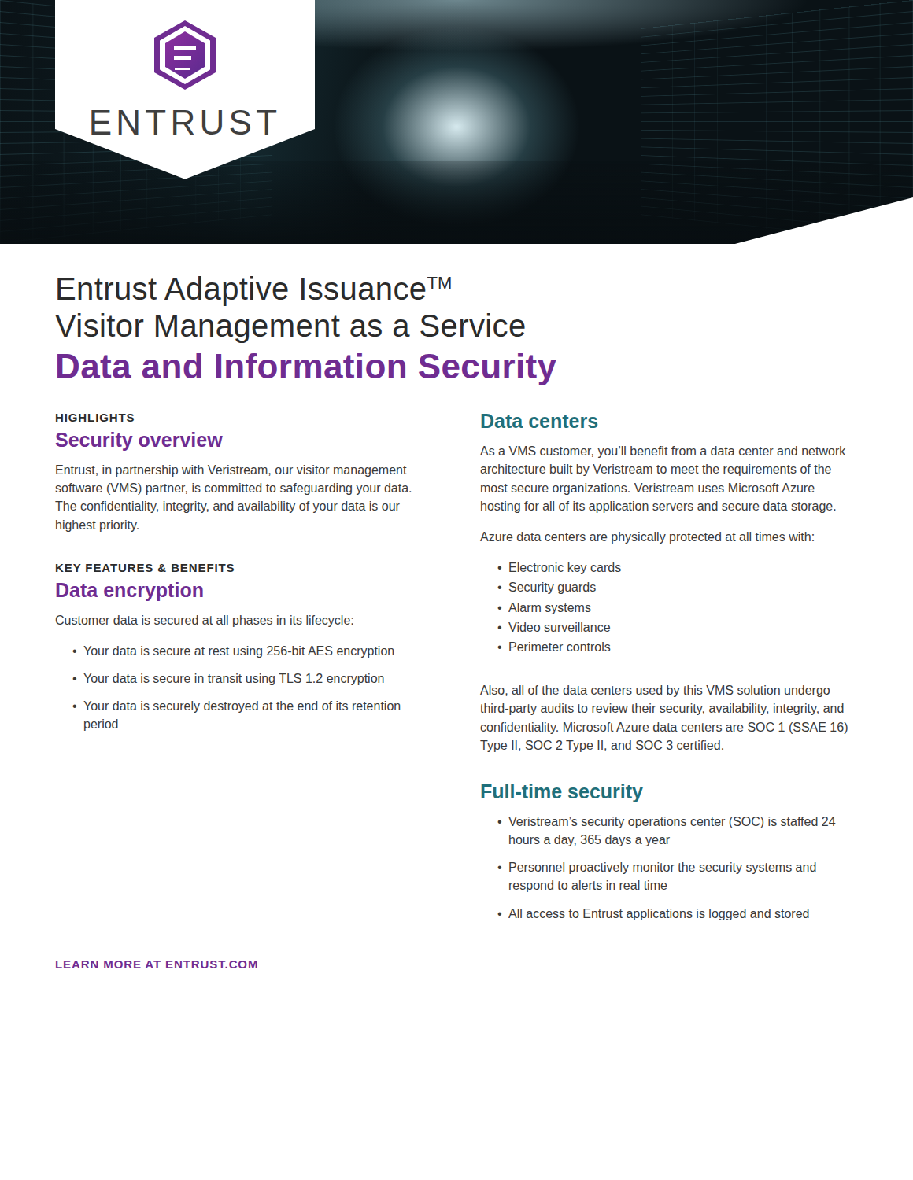ENTRUST
Entrust Adaptive IssuanceTM
Visitor Management as a Service Data and Information Security
Highlights
Security overview
Entrust, in partnership with Veristream, our visitor management software (VMS) partner, is committed to safeguarding your data. The confidentiality, integrity, and availability of your data is our highest priority.
Key Features & Benefits
Data encryption
Customer data is secured at all phases in its lifecycle:
Your data is secure at rest using 256-bit AES encryption
Your data is secure in transit using TLS 1.2 encryption
Your data is securely destroyed at the end of its retention period
Data centers
As a VMS customer, you’ll benefit from a data center and network architecture built by Veristream to meet the requirements of the most secure organizations. Veristream uses Microsoft Azure hosting for all of its application servers and secure data storage.
Azure data centers are physically protected at all times with:
Electronic key cards
Security guards
Alarm systems
Video surveillance
Perimeter controls
Also, all of the data centers used by this VMS solution undergo third-party audits to review their security, availability, integrity, and confidentiality. Microsoft Azure data centers are SOC 1 (SSAE 16) Type II, SOC 2 Type II, and SOC 3 certified.
Full-time security
Veristream’s security operations center (SOC) is staffed 24 hours a day, 365 days a year
Personnel proactively monitor the security systems and respond to alerts in real time
All access to Entrust applications is logged and stored
Learn more at entrust.com